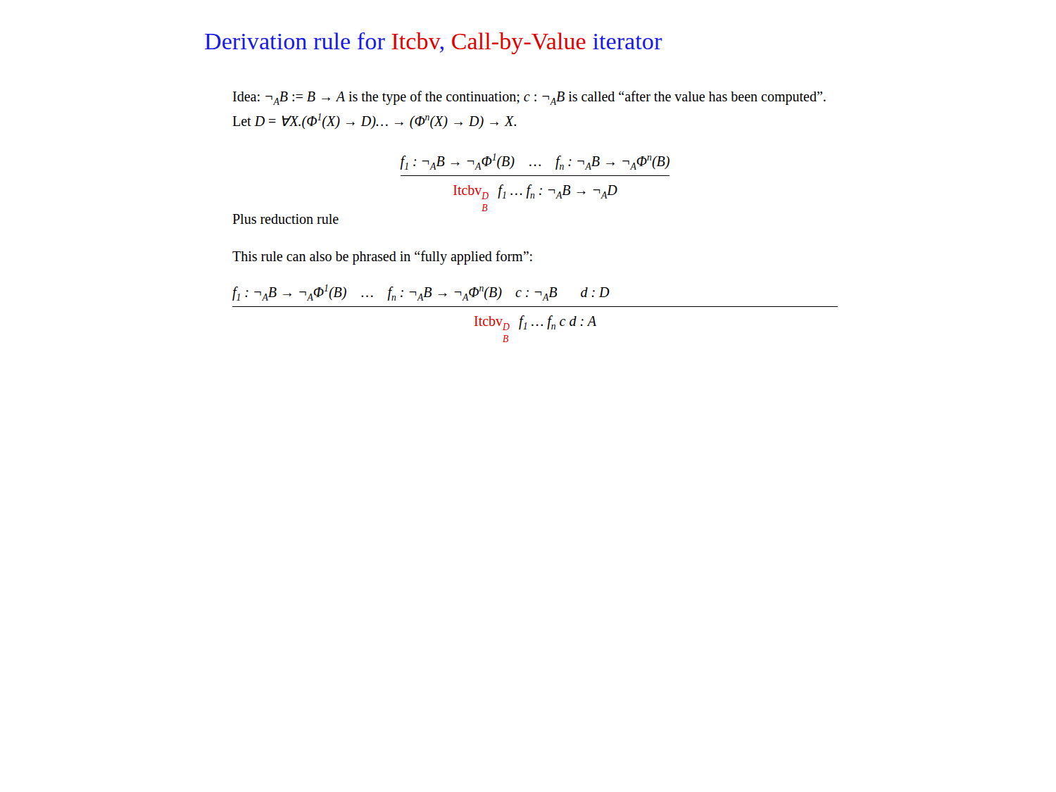Derivation rule for Itcbv, Call-by-Value iterator
Idea: ¬AB := B → A is the type of the continuation; c : ¬AB is called “after the value has been computed”.
Let D = ∀X.(Φ1(X) → D)… → (Φn(X) → D) → X.
f1 : ¬AB → ¬AΦ1(B) … fn : ¬AB → ¬AΦn(B)
Itcbv DB f1 … fn : ¬AB → ¬AD
Plus reduction rule
This rule can also be phrased in “fully applied form”:
f1 : ¬AB → ¬AΦ1(B) … fn : ¬AB → ¬AΦn(B) c : ¬AB d : D Itcbv DB f1 … fn c d : A